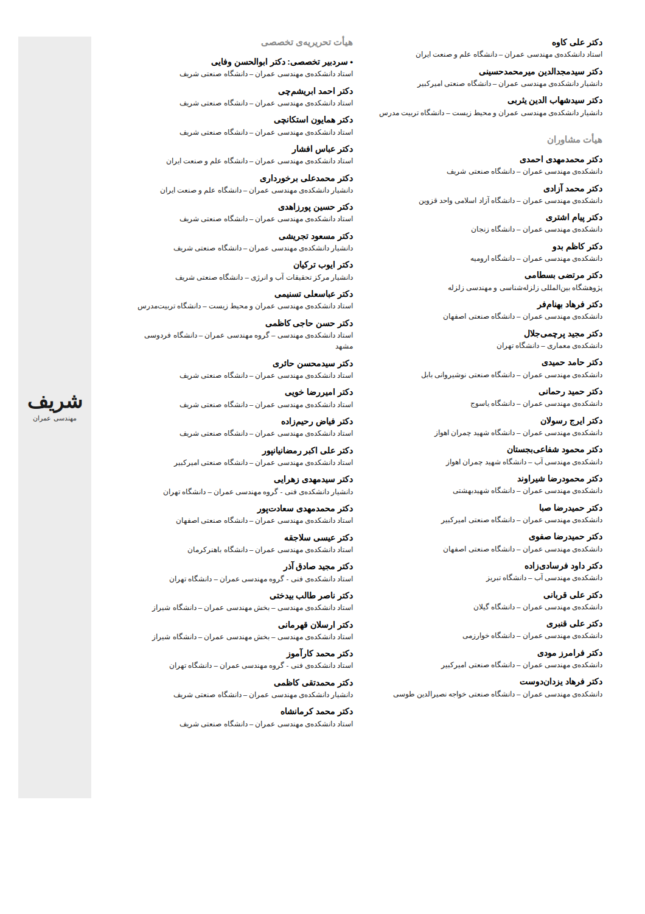شریف
مهندسی عمران
دکتر علی کاوه استاد دانشکده‌ی مهندسی عمران – دانشگاه علم و صنعت ایران
دکتر سیدمجدالدین میرمحمدحسینی دانشیار دانشکده‌ی مهندسی عمران – دانشگاه صنعتی امیرکبیر
دکتر سیدشهاب الدین یثربی دانشیار دانشکده‌ی مهندسی عمران و محیط زیست – دانشگاه تربیت مدرس
هیأت مشاوران
دکتر محمدمهدی احمدی دانشکده‌ی مهندسی عمران – دانشگاه صنعتی شریف
دکتر محمد آزادی دانشکده‌ی مهندسی عمران – دانشگاه آزاد اسلامی واحد قزوین
دکتر پیام اشتری دانشکده‌ی مهندسی عمران – دانشگاه زنجان
دکتر کاظم بدو دانشکده‌ی مهندسی عمران – دانشگاه ارومیه
دکتر مرتضی بسطامی پژوهشگاه بین‌المللی زلزله‌شناسی و مهندسی زلزله
دکتر فرهاد بهنام‌فر دانشکده‌ی مهندسی عمران – دانشگاه صنعتی اصفهان
دکتر مجید پرچمی‌جلال دانشکده‌ی معماری – دانشگاه تهران
دکتر حامد حمیدی دانشکده‌ی مهندسی عمران – دانشگاه صنعتی نوشیروانی بابل
دکتر حمید رحمانی دانشکده‌ی مهندسی عمران – دانشگاه یاسوج
دکتر ایرج رسولان دانشکده‌ی مهندسی عمران – دانشگاه شهید چمران اهواز
دکتر محمود شفاعی‌بجستان دانشکده‌ی مهندسی آب – دانشگاه شهید چمران اهواز
دکتر محمودرضا شیراوند دانشکده‌ی مهندسی عمران – دانشگاه شهیدبهشتی
دکتر حمیدرضا صبا دانشکده‌ی مهندسی عمران – دانشگاه صنعتی امیرکبیر
دکتر حمیدرضا صفوی دانشکده‌ی مهندسی عمران – دانشگاه صنعتی اصفهان
دکتر داود فرسادی‌زاده دانشکده‌ی مهندسی آب – دانشگاه تبریز
دکتر علی قربانی دانشکده‌ی مهندسی عمران – دانشگاه گیلان
دکتر علی قنبری دانشکده‌ی مهندسی عمران – دانشگاه خوارزمی
دکتر فرامرز مودی دانشکده‌ی مهندسی عمران – دانشگاه صنعتی امیرکبیر
دکتر فرهاد یزدان‌دوست دانشکده‌ی مهندسی عمران – دانشگاه صنعتی خواجه نصیرالدین طوسی
هیأت تحریریه‌ی تخصصی
• سردبیر تخصصی: دکتر ابوالحسن وفایی استاد دانشکده‌ی مهندسی عمران – دانشگاه صنعتی شریف
دکتر احمد ابریشم‌چی استاد دانشکده‌ی مهندسی عمران – دانشگاه صنعتی شریف
دکتر همایون استکانچی استاد دانشکده‌ی مهندسی عمران – دانشگاه صنعتی شریف
دکتر عباس افشار استاد دانشکده‌ی مهندسی عمران – دانشگاه علم و صنعت ایران
دکتر محمدعلی برخورداری دانشیار دانشکده‌ی مهندسی عمران – دانشگاه علم و صنعت ایران
دکتر حسین پورزاهدی استاد دانشکده‌ی مهندسی عمران – دانشگاه صنعتی شریف
دکتر مسعود تجریشی دانشیار دانشکده‌ی مهندسی عمران – دانشگاه صنعتی شریف
دکتر ایوب ترکیان دانشیار مرکز تحقیقات آب و انرژی – دانشگاه صنعتی شریف
دکتر عباسعلی تسنیمی استاد دانشکده‌ی مهندسی عمران و محیط زیست – دانشگاه تربیت‌مدرس
دکتر حسن حاجی کاظمی استاد دانشکده‌ی مهندسی – گروه مهندسی عمران – دانشگاه فردوسی مشهد
دکتر سیدمحسن حائری استاد دانشکده‌ی مهندسی عمران – دانشگاه صنعتی شریف
دکتر امیررضا خویی استاد دانشکده‌ی مهندسی عمران – دانشگاه صنعتی شریف
دکتر فیاض رحیم‌زاده استاد دانشکده‌ی مهندسی عمران – دانشگاه صنعتی شریف
دکتر علی اکبر رمضانیانپور استاد دانشکده‌ی مهندسی عمران – دانشگاه صنعتی امیرکبیر
دکتر سیدمهدی زهرایی دانشیار دانشکده‌ی فنی - گروه مهندسی عمران – دانشگاه تهران
دکتر محمدمهدی سعادت‌پور استاد دانشکده‌ی مهندسی عمران – دانشگاه صنعتی اصفهان
دکتر عیسی سلاجقه استاد دانشکده‌ی مهندسی عمران – دانشگاه باهنرکرمان
دکتر مجید صادق آذر استاد دانشکده‌ی فنی - گروه مهندسی عمران – دانشگاه تهران
دکتر ناصر طالب بیدختی استاد دانشکده‌ی مهندسی – بخش مهندسی عمران – دانشگاه شیراز
دکتر ارسلان قهرمانی استاد دانشکده‌ی مهندسی – بخش مهندسی عمران – دانشگاه شیراز
دکتر محمد کارآموز استاد دانشکده‌ی فنی - گروه مهندسی عمران – دانشگاه تهران
دکتر محمدتقی کاظمی دانشیار دانشکده‌ی مهندسی عمران – دانشگاه صنعتی شریف
دکتر محمد کرمانشاه استاد دانشکده‌ی مهندسی عمران – دانشگاه صنعتی شریف